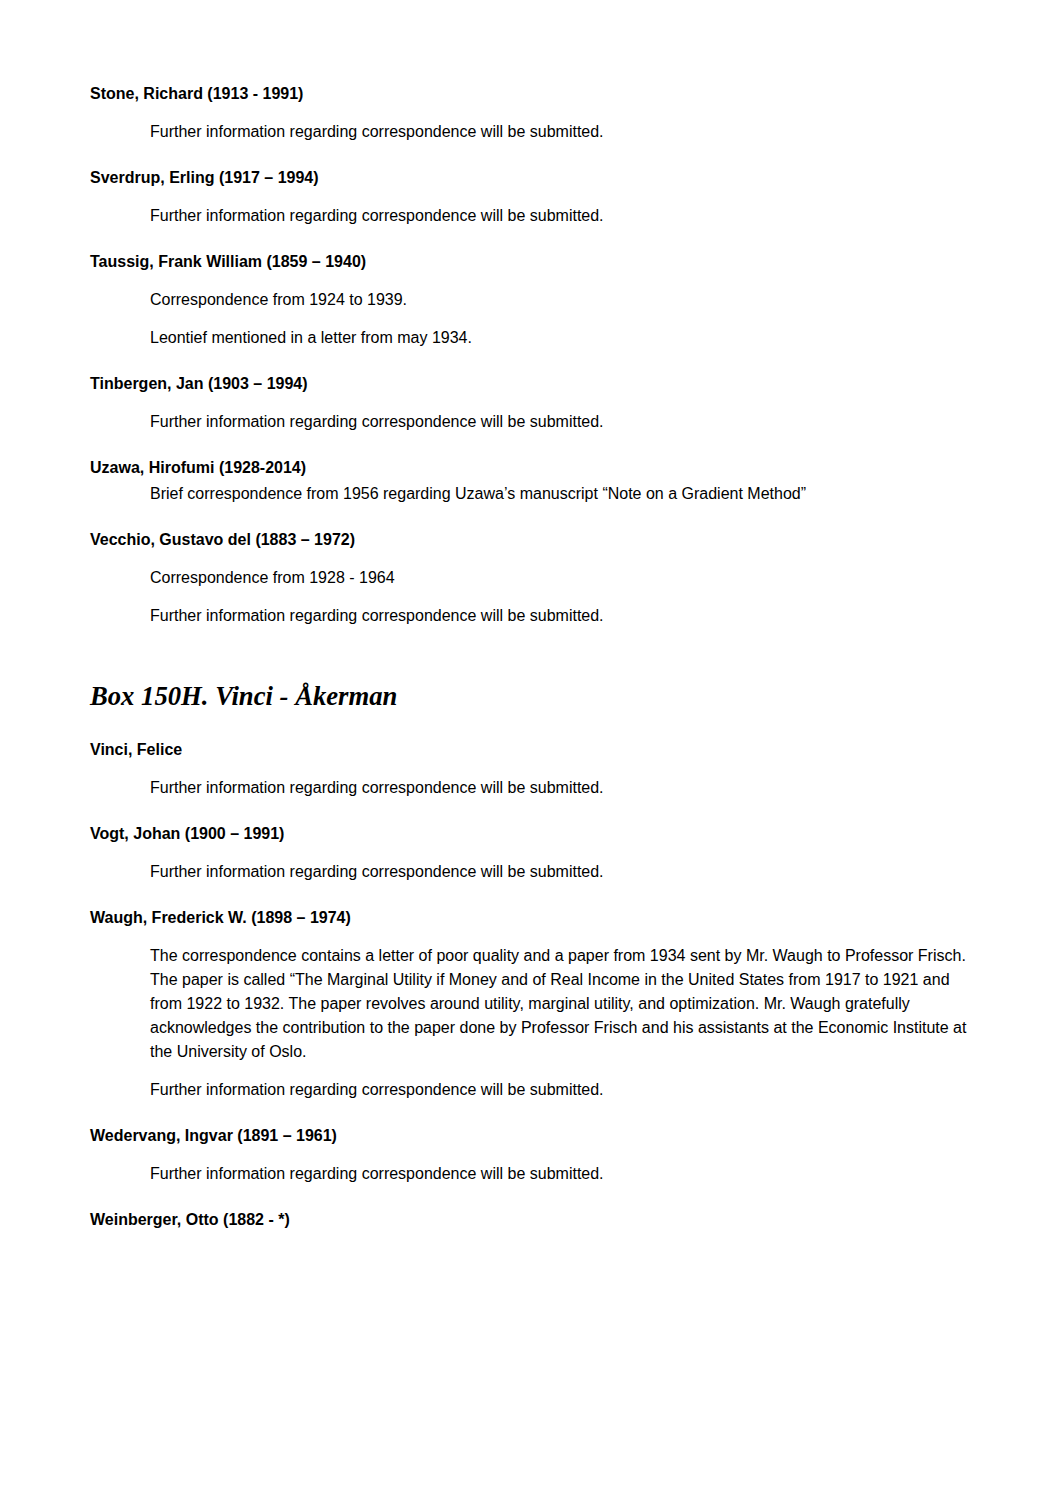Stone, Richard (1913 - 1991)
Further information regarding correspondence will be submitted.
Sverdrup, Erling (1917 – 1994)
Further information regarding correspondence will be submitted.
Taussig, Frank William (1859 – 1940)
Correspondence from 1924 to 1939.
Leontief mentioned in a letter from may 1934.
Tinbergen, Jan (1903 – 1994)
Further information regarding correspondence will be submitted.
Uzawa, Hirofumi (1928-2014)
Brief correspondence from 1956 regarding Uzawa’s manuscript “Note on a Gradient Method”
Vecchio, Gustavo del (1883 – 1972)
Correspondence from 1928 - 1964
Further information regarding correspondence will be submitted.
Box 150H. Vinci - Åkerman
Vinci, Felice
Further information regarding correspondence will be submitted.
Vogt, Johan (1900 – 1991)
Further information regarding correspondence will be submitted.
Waugh, Frederick W. (1898 – 1974)
The correspondence contains a letter of poor quality and a paper from 1934 sent by Mr. Waugh to Professor Frisch. The paper is called “The Marginal Utility if Money and of Real Income in the United States from 1917 to 1921 and from 1922 to 1932. The paper revolves around utility, marginal utility, and optimization. Mr. Waugh gratefully acknowledges the contribution to the paper done by Professor Frisch and his assistants at the Economic Institute at the University of Oslo.
Further information regarding correspondence will be submitted.
Wedervang, Ingvar (1891 – 1961)
Further information regarding correspondence will be submitted.
Weinberger, Otto (1882 - *)